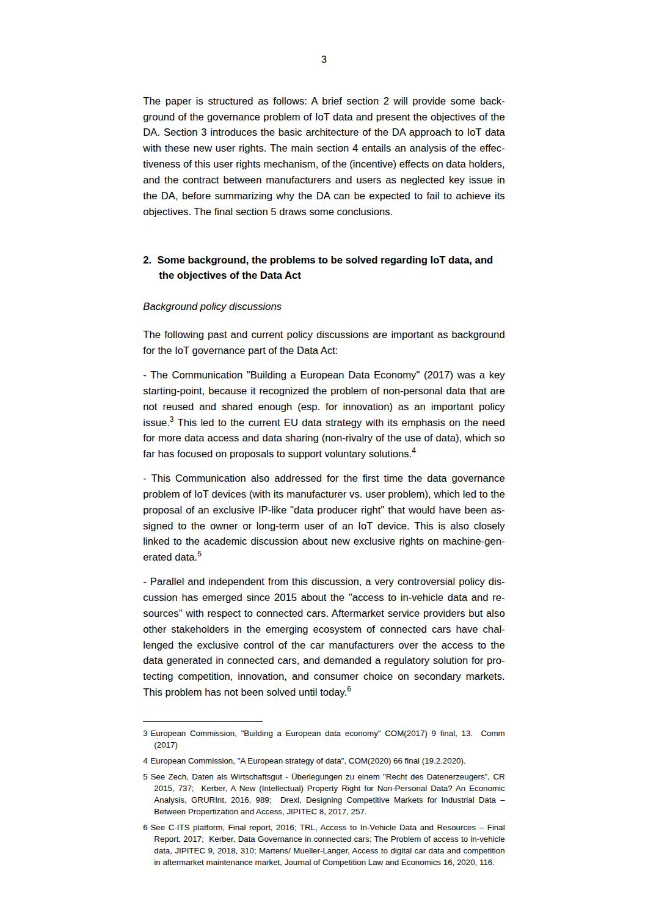3
The paper is structured as follows: A brief section 2 will provide some background of the governance problem of IoT data and present the objectives of the DA. Section 3 introduces the basic architecture of the DA approach to IoT data with these new user rights. The main section 4 entails an analysis of the effectiveness of this user rights mechanism, of the (incentive) effects on data holders, and the contract between manufacturers and users as neglected key issue in the DA, before summarizing why the DA can be expected to fail to achieve its objectives. The final section 5 draws some conclusions.
2. Some background, the problems to be solved regarding IoT data, and the objectives of the Data Act
Background policy discussions
The following past and current policy discussions are important as background for the IoT governance part of the Data Act:
- The Communication "Building a European Data Economy" (2017) was a key starting-point, because it recognized the problem of non-personal data that are not reused and shared enough (esp. for innovation) as an important policy issue.3 This led to the current EU data strategy with its emphasis on the need for more data access and data sharing (non-rivalry of the use of data), which so far has focused on proposals to support voluntary solutions.4
- This Communication also addressed for the first time the data governance problem of IoT devices (with its manufacturer vs. user problem), which led to the proposal of an exclusive IP-like "data producer right" that would have been assigned to the owner or long-term user of an IoT device. This is also closely linked to the academic discussion about new exclusive rights on machine-generated data.5
- Parallel and independent from this discussion, a very controversial policy discussion has emerged since 2015 about the "access to in-vehicle data and resources" with respect to connected cars. Aftermarket service providers but also other stakeholders in the emerging ecosystem of connected cars have challenged the exclusive control of the car manufacturers over the access to the data generated in connected cars, and demanded a regulatory solution for protecting competition, innovation, and consumer choice on secondary markets. This problem has not been solved until today.6
3 European Commission, "Building a European data economy" COM(2017) 9 final, 13. Comm (2017)
4 European Commission, "A European strategy of data", COM(2020) 66 final (19.2.2020).
5 See Zech, Daten als Wirtschaftsgut - Überlegungen zu einem "Recht des Datenerzeugers", CR 2015, 737; Kerber, A New (Intellectual) Property Right for Non-Personal Data? An Economic Analysis, GRURInt, 2016, 989; Drexl, Designing Competitive Markets for Industrial Data – Between Propertization and Access, JIPITEC 8, 2017, 257.
6 See C-ITS platform, Final report, 2016; TRL, Access to In-Vehicle Data and Resources – Final Report, 2017; Kerber, Data Governance in connected cars: The Problem of access to in-vehicle data, JIPITEC 9, 2018, 310; Martens/ Mueller-Langer, Access to digital car data and competition in aftermarket maintenance market, Journal of Competition Law and Economics 16, 2020, 116.